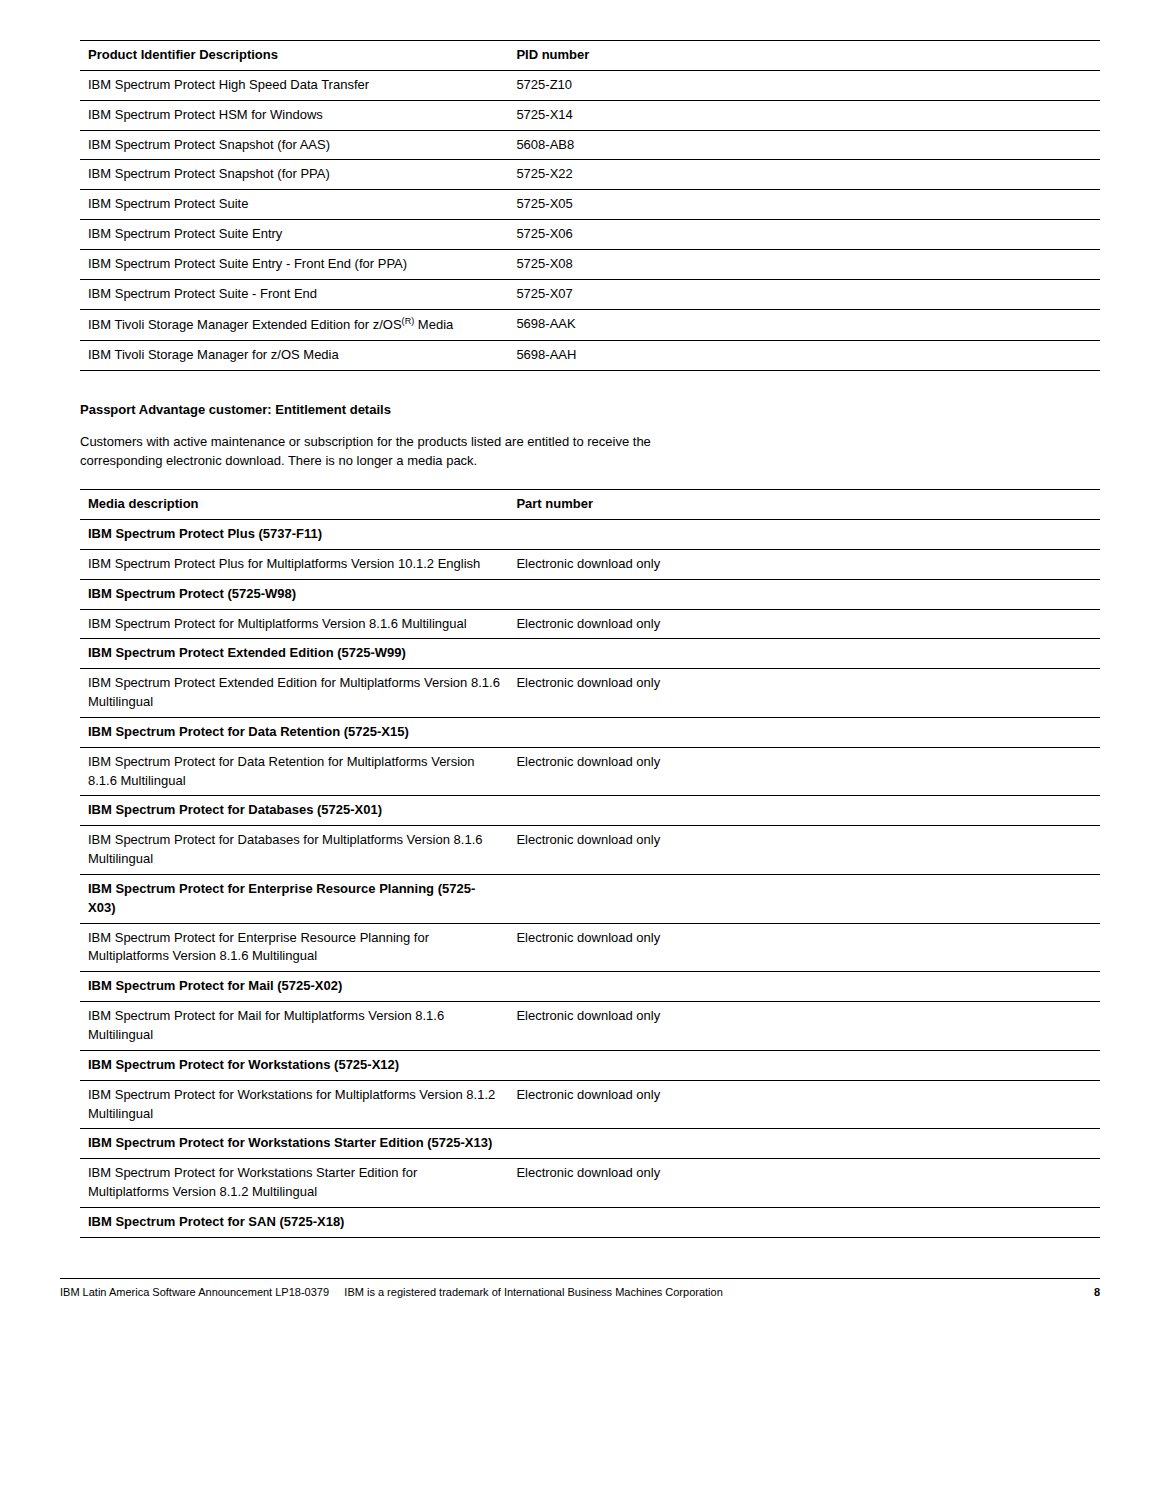| Product Identifier Descriptions | PID number |
| --- | --- |
| IBM Spectrum Protect High Speed Data Transfer | 5725-Z10 |
| IBM Spectrum Protect HSM for Windows | 5725-X14 |
| IBM Spectrum Protect Snapshot (for AAS) | 5608-AB8 |
| IBM Spectrum Protect Snapshot (for PPA) | 5725-X22 |
| IBM Spectrum Protect Suite | 5725-X05 |
| IBM Spectrum Protect Suite Entry | 5725-X06 |
| IBM Spectrum Protect Suite Entry - Front End (for PPA) | 5725-X08 |
| IBM Spectrum Protect Suite - Front End | 5725-X07 |
| IBM Tivoli Storage Manager Extended Edition for z/OS (R) Media | 5698-AAK |
| IBM Tivoli Storage Manager for z/OS Media | 5698-AAH |
Passport Advantage customer: Entitlement details
Customers with active maintenance or subscription for the products listed are entitled to receive the corresponding electronic download. There is no longer a media pack.
| Media description | Part number |
| --- | --- |
| IBM Spectrum Protect Plus (5737-F11) | |
| IBM Spectrum Protect Plus for Multiplatforms Version 10.1.2 English | Electronic download only |
| IBM Spectrum Protect (5725-W98) | |
| IBM Spectrum Protect for Multiplatforms Version 8.1.6 Multilingual | Electronic download only |
| IBM Spectrum Protect Extended Edition (5725-W99) | |
| IBM Spectrum Protect Extended Edition for Multiplatforms Version 8.1.6 Multilingual | Electronic download only |
| IBM Spectrum Protect for Data Retention (5725-X15) | |
| IBM Spectrum Protect for Data Retention for Multiplatforms Version 8.1.6 Multilingual | Electronic download only |
| IBM Spectrum Protect for Databases (5725-X01) | |
| IBM Spectrum Protect for Databases for Multiplatforms Version 8.1.6 Multilingual | Electronic download only |
| IBM Spectrum Protect for Enterprise Resource Planning (5725-X03) | |
| IBM Spectrum Protect for Enterprise Resource Planning for Multiplatforms Version 8.1.6 Multilingual | Electronic download only |
| IBM Spectrum Protect for Mail (5725-X02) | |
| IBM Spectrum Protect for Mail for Multiplatforms Version 8.1.6 Multilingual | Electronic download only |
| IBM Spectrum Protect for Workstations (5725-X12) | |
| IBM Spectrum Protect for Workstations for Multiplatforms Version 8.1.2 Multilingual | Electronic download only |
| IBM Spectrum Protect for Workstations Starter Edition (5725-X13) | |
| IBM Spectrum Protect for Workstations Starter Edition for Multiplatforms Version 8.1.2 Multilingual | Electronic download only |
| IBM Spectrum Protect for SAN (5725-X18) | |
IBM Latin America Software Announcement LP18-0379 IBM is a registered trademark of International Business Machines Corporation
8